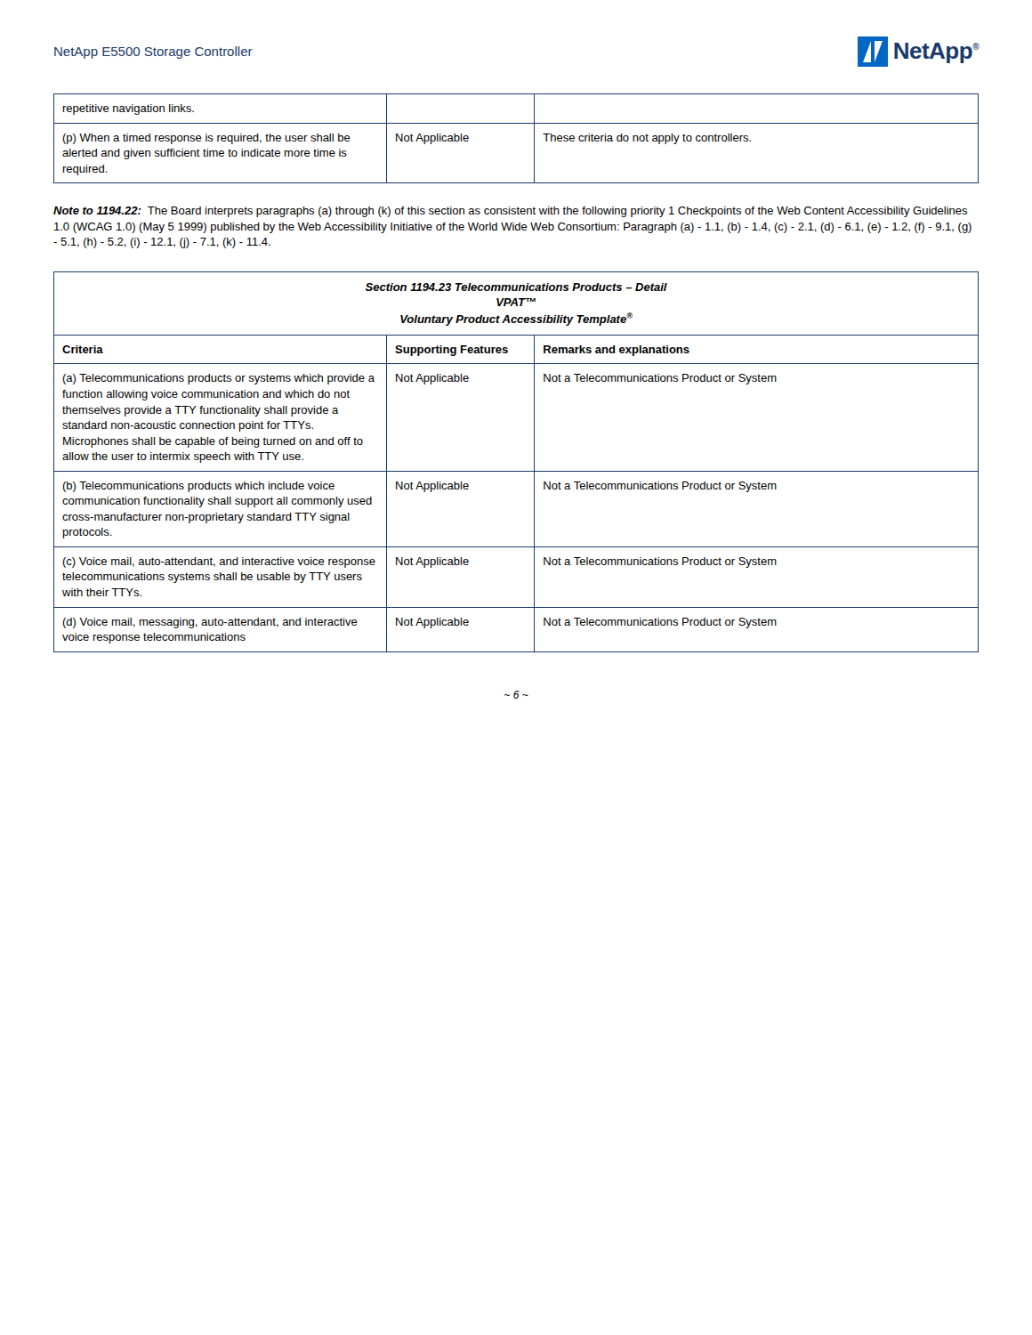NetApp E5500 Storage Controller
NetApp®
| repetitive navigation links. | | |
| (p) When a timed response is required, the user shall be alerted and given sufficient time to indicate more time is required. | Not Applicable | These criteria do not apply to controllers. |
Note to 1194.22: The Board interprets paragraphs (a) through (k) of this section as consistent with the following priority 1 Checkpoints of the Web Content Accessibility Guidelines 1.0 (WCAG 1.0) (May 5 1999) published by the Web Accessibility Initiative of the World Wide Web Consortium: Paragraph (a) - 1.1, (b) - 1.4, (c) - 2.1, (d) - 6.1, (e) - 1.2, (f) - 9.1, (g) - 5.1, (h) - 5.2, (i) - 12.1, (j) - 7.1, (k) - 11.4.
| Section 1194.23 Telecommunications Products – Detail VPAT™ Voluntary Product Accessibility Template ® |
| Criteria | Supporting Features | Remarks and explanations |
| (a) Telecommunications products or systems which provide a function allowing voice communication and which do not themselves provide a TTY functionality shall provide a standard non-acoustic connection point for TTYs. Microphones shall be capable of being turned on and off to allow the user to intermix speech with TTY use. | Not Applicable | Not a Telecommunications Product or System |
| (b) Telecommunications products which include voice communication functionality shall support all commonly used cross-manufacturer non-proprietary standard TTY signal protocols. | Not Applicable | Not a Telecommunications Product or System |
| (c) Voice mail, auto-attendant, and interactive voice response telecommunications systems shall be usable by TTY users with their TTYs. | Not Applicable | Not a Telecommunications Product or System |
| (d) Voice mail, messaging, auto-attendant, and interactive voice response telecommunications | Not Applicable | Not a Telecommunications Product or System |
~ 6 ~